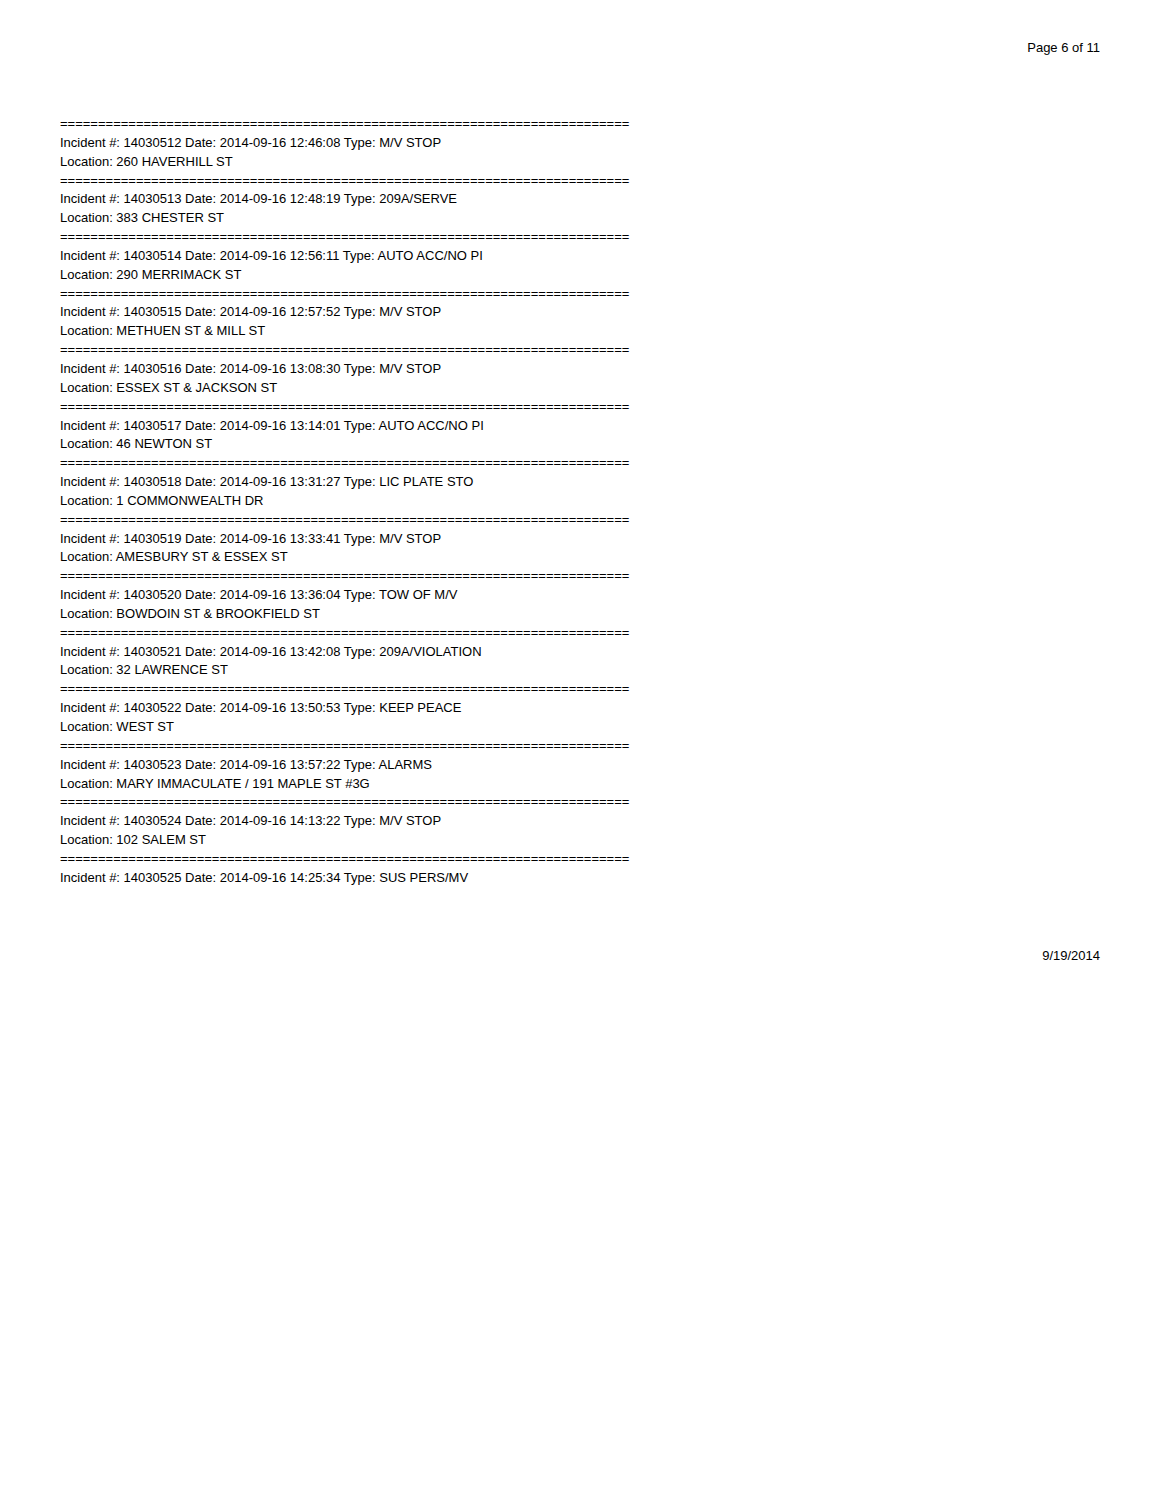Page 6 of 11
===========================================================================
Incident #: 14030512 Date: 2014-09-16 12:46:08 Type: M/V STOP
Location: 260 HAVERHILL ST
===========================================================================
Incident #: 14030513 Date: 2014-09-16 12:48:19 Type: 209A/SERVE
Location: 383 CHESTER ST
===========================================================================
Incident #: 14030514 Date: 2014-09-16 12:56:11 Type: AUTO ACC/NO PI
Location: 290 MERRIMACK ST
===========================================================================
Incident #: 14030515 Date: 2014-09-16 12:57:52 Type: M/V STOP
Location: METHUEN ST & MILL ST
===========================================================================
Incident #: 14030516 Date: 2014-09-16 13:08:30 Type: M/V STOP
Location: ESSEX ST & JACKSON ST
===========================================================================
Incident #: 14030517 Date: 2014-09-16 13:14:01 Type: AUTO ACC/NO PI
Location: 46 NEWTON ST
===========================================================================
Incident #: 14030518 Date: 2014-09-16 13:31:27 Type: LIC PLATE STO
Location: 1 COMMONWEALTH DR
===========================================================================
Incident #: 14030519 Date: 2014-09-16 13:33:41 Type: M/V STOP
Location: AMESBURY ST & ESSEX ST
===========================================================================
Incident #: 14030520 Date: 2014-09-16 13:36:04 Type: TOW OF M/V
Location: BOWDOIN ST & BROOKFIELD ST
===========================================================================
Incident #: 14030521 Date: 2014-09-16 13:42:08 Type: 209A/VIOLATION
Location: 32 LAWRENCE ST
===========================================================================
Incident #: 14030522 Date: 2014-09-16 13:50:53 Type: KEEP PEACE
Location: WEST ST
===========================================================================
Incident #: 14030523 Date: 2014-09-16 13:57:22 Type: ALARMS
Location: MARY IMMACULATE / 191 MAPLE ST #3G
===========================================================================
Incident #: 14030524 Date: 2014-09-16 14:13:22 Type: M/V STOP
Location: 102 SALEM ST
===========================================================================
Incident #: 14030525 Date: 2014-09-16 14:25:34 Type: SUS PERS/MV
9/19/2014